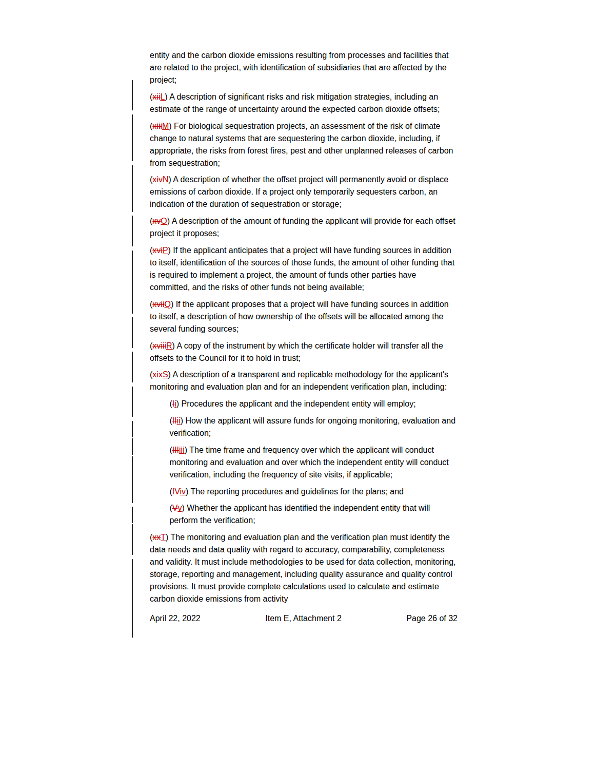entity and the carbon dioxide emissions resulting from processes and facilities that are related to the project, with identification of subsidiaries that are affected by the project;
(xiiL) A description of significant risks and risk mitigation strategies, including an estimate of the range of uncertainty around the expected carbon dioxide offsets;
(xiiiM) For biological sequestration projects, an assessment of the risk of climate change to natural systems that are sequestering the carbon dioxide, including, if appropriate, the risks from forest fires, pest and other unplanned releases of carbon from sequestration;
(xivN) A description of whether the offset project will permanently avoid or displace emissions of carbon dioxide. If a project only temporarily sequesters carbon, an indication of the duration of sequestration or storage;
(xvO) A description of the amount of funding the applicant will provide for each offset project it proposes;
(xviP) If the applicant anticipates that a project will have funding sources in addition to itself, identification of the sources of those funds, the amount of other funding that is required to implement a project, the amount of funds other parties have committed, and the risks of other funds not being available;
(xviiQ) If the applicant proposes that a project will have funding sources in addition to itself, a description of how ownership of the offsets will be allocated among the several funding sources;
(xviiiR) A copy of the instrument by which the certificate holder will transfer all the offsets to the Council for it to hold in trust;
(xixS) A description of a transparent and replicable methodology for the applicant's monitoring and evaluation plan and for an independent verification plan, including:
(Ii) Procedures the applicant and the independent entity will employ;
(IIii) How the applicant will assure funds for ongoing monitoring, evaluation and verification;
(IIIiii) The time frame and frequency over which the applicant will conduct monitoring and evaluation and over which the independent entity will conduct verification, including the frequency of site visits, if applicable;
(IViv) The reporting procedures and guidelines for the plans; and
(Vv) Whether the applicant has identified the independent entity that will perform the verification;
(xxT) The monitoring and evaluation plan and the verification plan must identify the data needs and data quality with regard to accuracy, comparability, completeness and validity. It must include methodologies to be used for data collection, monitoring, storage, reporting and management, including quality assurance and quality control provisions. It must provide complete calculations used to calculate and estimate carbon dioxide emissions from activity
April 22, 2022 Item E, Attachment 2 Page 26 of 32